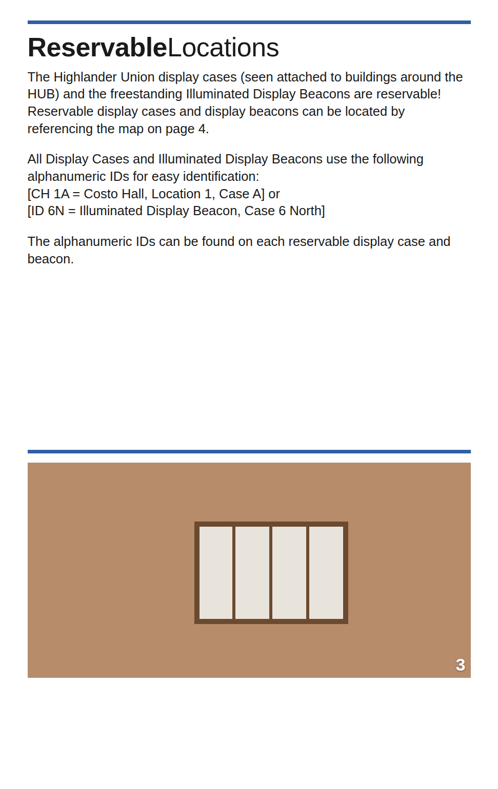Reservable Locations
The Highlander Union display cases (seen attached to buildings around the HUB) and the freestanding Illuminated Display Beacons are reservable! Reservable display cases and display beacons can be located by referencing the map on page 4.
All Display Cases and Illuminated Display Beacons use the following alphanumeric IDs for easy identification:
[CH 1A = Costo Hall, Location 1, Case A] or
[ID 6N = Illuminated Display Beacon, Case 6 North]
The alphanumeric IDs can be found on each reservable display case and beacon.
3